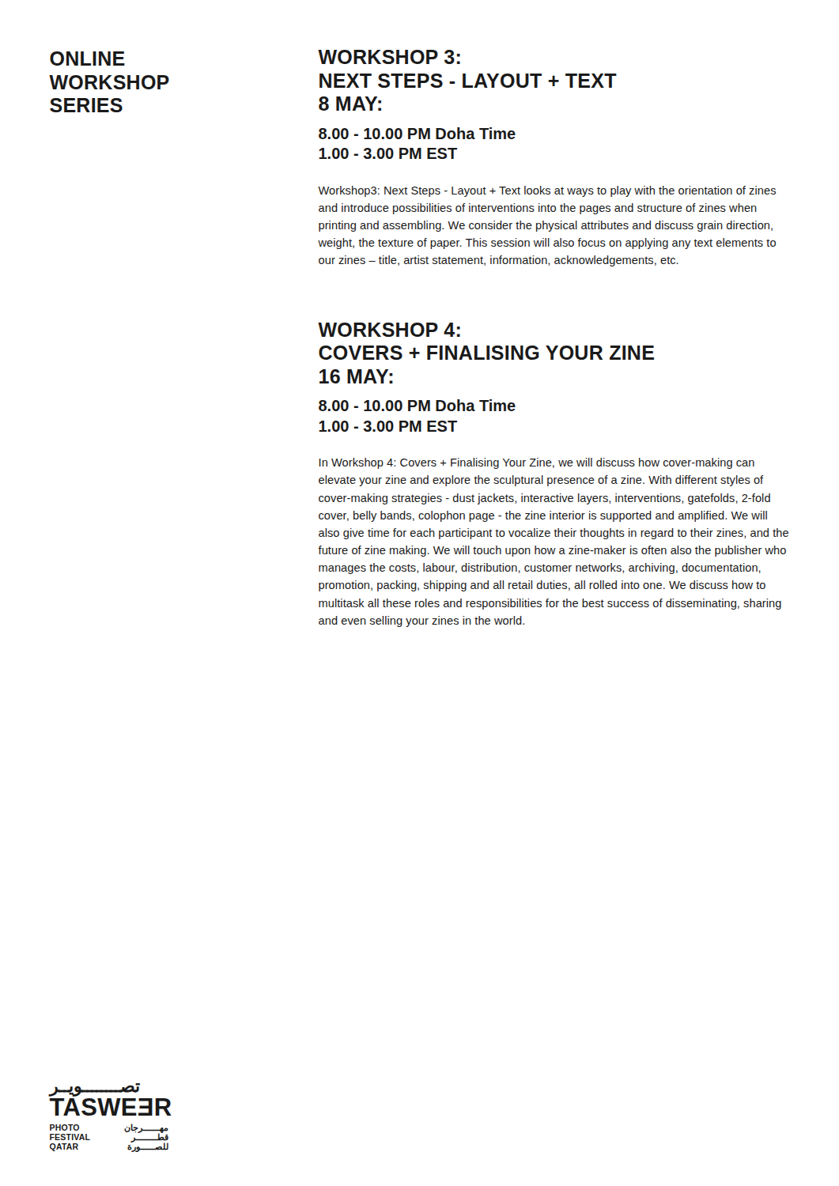Online
Workshop
Series
Workshop 3:
Next Steps - Layout + Text
8 May:
8.00 - 10.00 PM Doha Time
1.00 - 3.00 PM EST
Workshop3: Next Steps - Layout + Text looks at ways to play with the orientation of zines and introduce possibilities of interventions into the pages and structure of zines when printing and assembling. We consider the physical attributes and discuss grain direction, weight, the texture of paper. This session will also focus on applying any text elements to our zines – title, artist statement, information, acknowledgements, etc.
Workshop 4:
Covers + Finalising Your Zine
16 May:
8.00 - 10.00 PM Doha Time
1.00 - 3.00 PM EST
In Workshop 4: Covers + Finalising Your Zine, we will discuss how cover-making can elevate your zine and explore the sculptural presence of a zine. With different styles of cover-making strategies - dust jackets, interactive layers, interventions, gatefolds, 2-fold cover, belly bands, colophon page - the zine interior is supported and amplified. We will also give time for each participant to vocalize their thoughts in regard to their zines, and the future of zine making. We will touch upon how a zine-maker is often also the publisher who manages the costs, labour, distribution, customer networks, archiving, documentation, promotion, packing, shipping and all retail duties, all rolled into one. We discuss how to multitask all these roles and responsibilities for the best success of disseminating, sharing and even selling your zines in the world.
تصــــــــويــر
TASWEƎR
Photo مهـــــــرجان Festival قطـــــــــر Qatar للصــــــورة